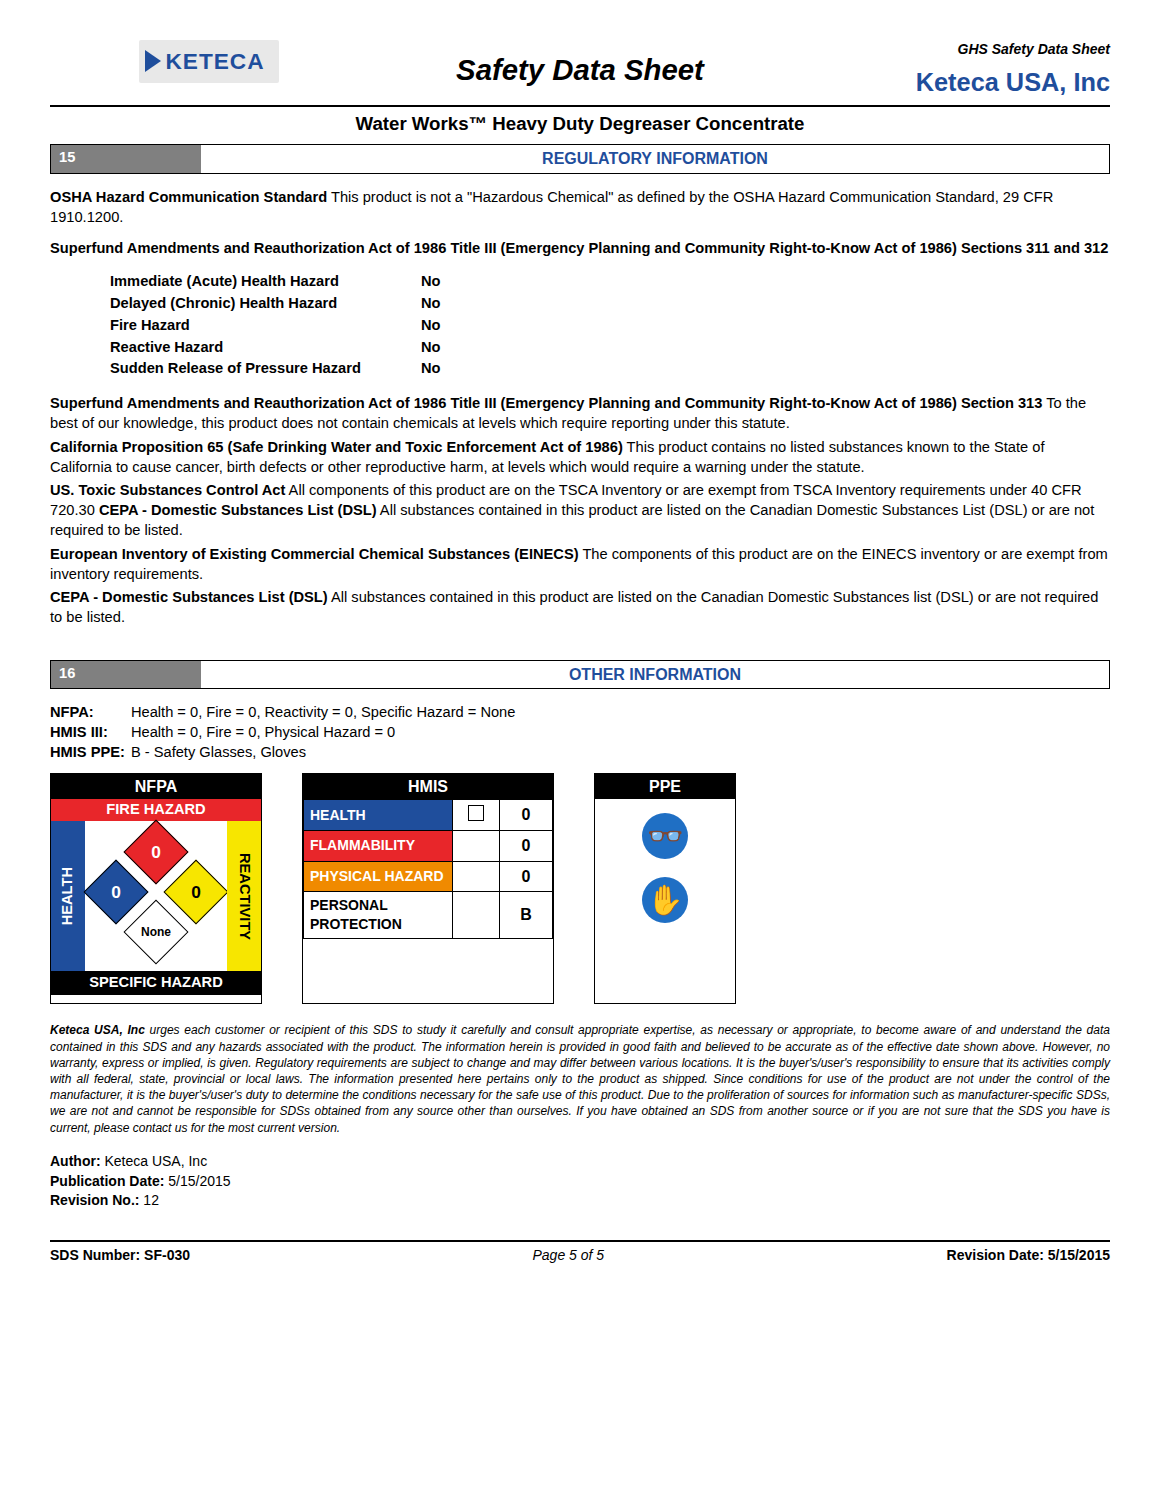KETECA
Safety Data Sheet
GHS Safety Data Sheet
Keteca USA, Inc
Water Works™ Heavy Duty Degreaser Concentrate
15
REGULATORY INFORMATION
OSHA Hazard Communication Standard This product is not a "Hazardous Chemical" as defined by the OSHA Hazard Communication Standard, 29 CFR 1910.1200.
Superfund Amendments and Reauthorization Act of 1986 Title III (Emergency Planning and Community Right-to-Know Act of 1986) Sections 311 and 312
| Immediate (Acute) Health Hazard | No |
| Delayed (Chronic) Health Hazard | No |
| Fire Hazard | No |
| Reactive Hazard | No |
| Sudden Release of Pressure Hazard | No |
Superfund Amendments and Reauthorization Act of 1986 Title III (Emergency Planning and Community Right-to-Know Act of 1986) Section 313 To the best of our knowledge, this product does not contain chemicals at levels which require reporting under this statute.
California Proposition 65 (Safe Drinking Water and Toxic Enforcement Act of 1986) This product contains no listed substances known to the State of California to cause cancer, birth defects or other reproductive harm, at levels which would require a warning under the statute.
US. Toxic Substances Control Act All components of this product are on the TSCA Inventory or are exempt from TSCA Inventory requirements under 40 CFR 720.30 CEPA - Domestic Substances List (DSL) All substances contained in this product are listed on the Canadian Domestic Substances List (DSL) or are not required to be listed.
European Inventory of Existing Commercial Chemical Substances (EINECS) The components of this product are on the EINECS inventory or are exempt from inventory requirements.
CEPA - Domestic Substances List (DSL) All substances contained in this product are listed on the Canadian Domestic Substances list (DSL) or are not required to be listed.
16
OTHER INFORMATION
| NFPA: | Health = 0, Fire = 0, Reactivity = 0, Specific Hazard = None |
| HMIS III: | Health = 0, Fire = 0, Physical Hazard = 0 |
| HMIS PPE: | B - Safety Glasses, Gloves |
NFPA
FIRE HAZARD
HEALTH
0
0
0
None
REACTIVITY
SPECIFIC HAZARD
HMIS
| HEALTH | | 0 |
| FLAMMABILITY | | 0 |
| PHYSICAL HAZARD | | 0 |
| PERSONAL PROTECTION | | B |
PPE
👓
✋
Keteca USA, Inc urges each customer or recipient of this SDS to study it carefully and consult appropriate expertise, as necessary or appropriate, to become aware of and understand the data contained in this SDS and any hazards associated with the product. The information herein is provided in good faith and believed to be accurate as of the effective date shown above. However, no warranty, express or implied, is given. Regulatory requirements are subject to change and may differ between various locations. It is the buyer's/user's responsibility to ensure that its activities comply with all federal, state, provincial or local laws. The information presented here pertains only to the product as shipped. Since conditions for use of the product are not under the control of the manufacturer, it is the buyer's/user's duty to determine the conditions necessary for the safe use of this product. Due to the proliferation of sources for information such as manufacturer-specific SDSs, we are not and cannot be responsible for SDSs obtained from any source other than ourselves. If you have obtained an SDS from another source or if you are not sure that the SDS you have is current, please contact us for the most current version.
Author: Keteca USA, Inc
Publication Date: 5/15/2015
Revision No.: 12
SDS Number: SF-030
Page 5 of 5
Revision Date: 5/15/2015